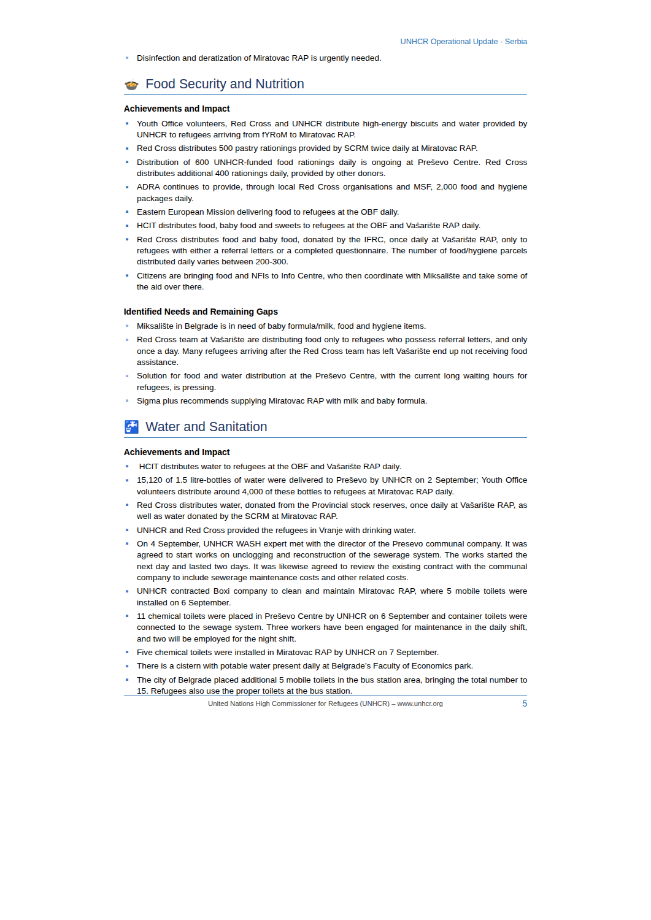UNHCR Operational Update - Serbia
Disinfection and deratization of Miratovac RAP is urgently needed.
🍲Food Security and Nutrition
Achievements and Impact
Youth Office volunteers, Red Cross and UNHCR distribute high-energy biscuits and water provided by UNHCR to refugees arriving from fYRoM to Miratovac RAP.
Red Cross distributes 500 pastry rationings provided by SCRM twice daily at Miratovac RAP.
Distribution of 600 UNHCR-funded food rationings daily is ongoing at Preševo Centre. Red Cross distributes additional 400 rationings daily, provided by other donors.
ADRA continues to provide, through local Red Cross organisations and MSF, 2,000 food and hygiene packages daily.
Eastern European Mission delivering food to refugees at the OBF daily.
HCIT distributes food, baby food and sweets to refugees at the OBF and Vašarište RAP daily.
Red Cross distributes food and baby food, donated by the IFRC, once daily at Vašarište RAP, only to refugees with either a referral letters or a completed questionnaire. The number of food/hygiene parcels distributed daily varies between 200-300.
Citizens are bringing food and NFIs to Info Centre, who then coordinate with Miksalište and take some of the aid over there.
Identified Needs and Remaining Gaps
Miksalište in Belgrade is in need of baby formula/milk, food and hygiene items.
Red Cross team at Vašarište are distributing food only to refugees who possess referral letters, and only once a day. Many refugees arriving after the Red Cross team has left Vašarište end up not receiving food assistance.
Solution for food and water distribution at the Preševo Centre, with the current long waiting hours for refugees, is pressing.
Sigma plus recommends supplying Miratovac RAP with milk and baby formula.
🚰Water and Sanitation
Achievements and Impact
HCIT distributes water to refugees at the OBF and Vašarište RAP daily.
15,120 of 1.5 litre-bottles of water were delivered to Preševo by UNHCR on 2 September; Youth Office volunteers distribute around 4,000 of these bottles to refugees at Miratovac RAP daily.
Red Cross distributes water, donated from the Provincial stock reserves, once daily at Vašarište RAP, as well as water donated by the SCRM at Miratovac RAP.
UNHCR and Red Cross provided the refugees in Vranje with drinking water.
On 4 September, UNHCR WASH expert met with the director of the Presevo communal company. It was agreed to start works on unclogging and reconstruction of the sewerage system. The works started the next day and lasted two days. It was likewise agreed to review the existing contract with the communal company to include sewerage maintenance costs and other related costs.
UNHCR contracted Boxi company to clean and maintain Miratovac RAP, where 5 mobile toilets were installed on 6 September.
11 chemical toilets were placed in Preševo Centre by UNHCR on 6 September and container toilets were connected to the sewage system. Three workers have been engaged for maintenance in the daily shift, and two will be employed for the night shift.
Five chemical toilets were installed in Miratovac RAP by UNHCR on 7 September.
There is a cistern with potable water present daily at Belgrade’s Faculty of Economics park.
The city of Belgrade placed additional 5 mobile toilets in the bus station area, bringing the total number to 15. Refugees also use the proper toilets at the bus station.
United Nations High Commissioner for Refugees (UNHCR) – www.unhcr.org
5